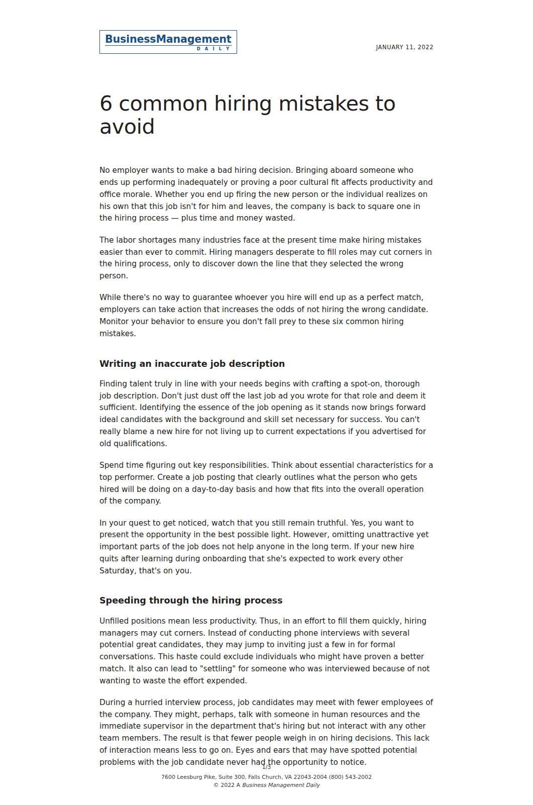BusinessManagement
D A I L Y
JANUARY 11, 2022
6 common hiring mistakes to avoid
No employer wants to make a bad hiring decision. Bringing aboard someone who ends up performing inadequately or proving a poor cultural fit affects productivity and office morale. Whether you end up firing the new person or the individual realizes on his own that this job isn't for him and leaves, the company is back to square one in the hiring process — plus time and money wasted.
The labor shortages many industries face at the present time make hiring mistakes easier than ever to commit. Hiring managers desperate to fill roles may cut corners in the hiring process, only to discover down the line that they selected the wrong person.
While there's no way to guarantee whoever you hire will end up as a perfect match, employers can take action that increases the odds of not hiring the wrong candidate. Monitor your behavior to ensure you don't fall prey to these six common hiring mistakes.
Writing an inaccurate job description
Finding talent truly in line with your needs begins with crafting a spot-on, thorough job description. Don't just dust off the last job ad you wrote for that role and deem it sufficient. Identifying the essence of the job opening as it stands now brings forward ideal candidates with the background and skill set necessary for success. You can't really blame a new hire for not living up to current expectations if you advertised for old qualifications.
Spend time figuring out key responsibilities. Think about essential characteristics for a top performer. Create a job posting that clearly outlines what the person who gets hired will be doing on a day-to-day basis and how that fits into the overall operation of the company.
In your quest to get noticed, watch that you still remain truthful. Yes, you want to present the opportunity in the best possible light. However, omitting unattractive yet important parts of the job does not help anyone in the long term. If your new hire quits after learning during onboarding that she's expected to work every other Saturday, that's on you.
Speeding through the hiring process
Unfilled positions mean less productivity. Thus, in an effort to fill them quickly, hiring managers may cut corners. Instead of conducting phone interviews with several potential great candidates, they may jump to inviting just a few in for formal conversations. This haste could exclude individuals who might have proven a better match. It also can lead to "settling" for someone who was interviewed because of not wanting to waste the effort expended.
During a hurried interview process, job candidates may meet with fewer employees of the company. They might, perhaps, talk with someone in human resources and the immediate supervisor in the department that's hiring but not interact with any other team members. The result is that fewer people weigh in on hiring decisions. This lack of interaction means less to go on. Eyes and ears that may have spotted potential problems with the job candidate never had the opportunity to notice.
1/3
7600 Leesburg Pike, Suite 300, Falls Church, VA 22043-2004 (800) 543-2002
© 2022 A Business Management Daily